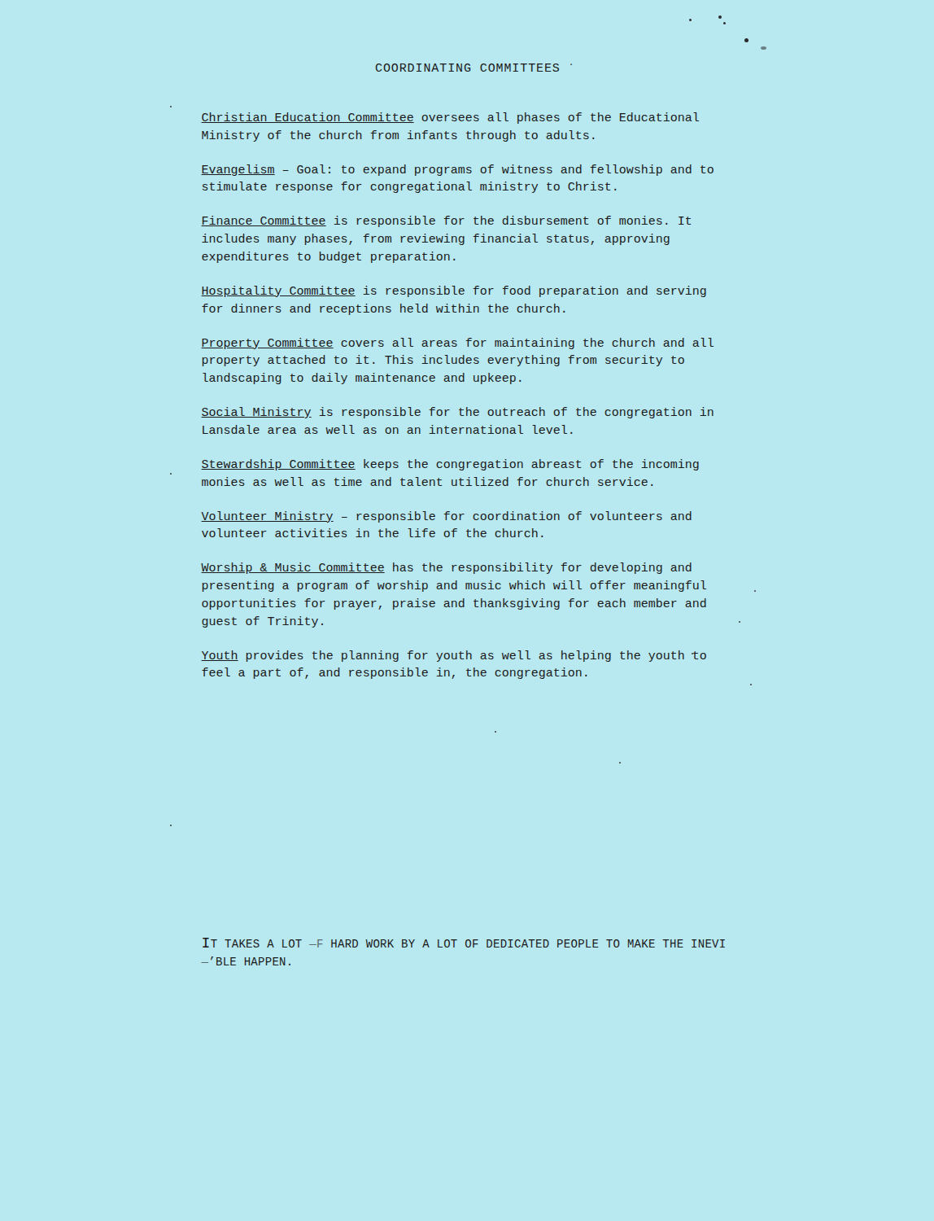COORDINATING COMMITTEES ·
Christian Education Committee oversees all phases of the Educational Ministry of the church from infants through to adults.
Evangelism – Goal: to expand programs of witness and fellowship and to stimulate response for congregational ministry to Christ.
Finance Committee is responsible for the disbursement of monies. It includes many phases, from reviewing financial status, approving expenditures to budget preparation.
Hospitality Committee is responsible for food preparation and serving for dinners and receptions held within the church.
Property Committee covers all areas for maintaining the church and all property attached to it. This includes everything from security to landscaping to daily maintenance and upkeep.
Social Ministry is responsible for the outreach of the congregation in Lansdale area as well as on an international level.
Stewardship Committee keeps the congregation abreast of the incoming monies as well as time and talent utilized for church service.
Volunteer Ministry – responsible for coordination of volunteers and volunteer activities in the life of the church.
Worship & Music Committee has the responsibility for developing and presenting a program of worship and music which will offer meaningful opportunities for prayer, praise and thanksgiving for each member and guest of Trinity.
Youth provides the planning for youth as well as helping the youth to feel a part of, and responsible in, the congregation.
IT TAKES A LOT —F HARD WORK BY A LOT OF DEDICATED PEOPLE TO MAKE THE INEVI—’BLE HAPPEN.